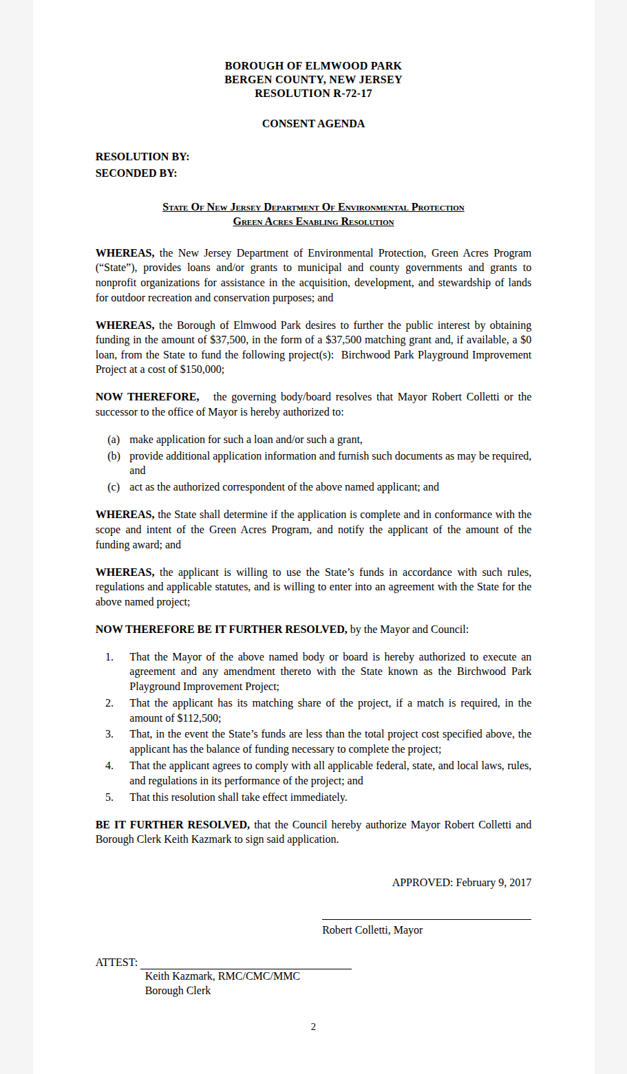BOROUGH OF ELMWOOD PARK
BERGEN COUNTY, NEW JERSEY
RESOLUTION R-72-17
CONSENT AGENDA
RESOLUTION BY:
SECONDED BY:
State Of New Jersey Department Of Environmental Protection
Green Acres Enabling Resolution
WHEREAS, the New Jersey Department of Environmental Protection, Green Acres Program (“State”), provides loans and/or grants to municipal and county governments and grants to nonprofit organizations for assistance in the acquisition, development, and stewardship of lands for outdoor recreation and conservation purposes; and
WHEREAS, the Borough of Elmwood Park desires to further the public interest by obtaining funding in the amount of $37,500, in the form of a $37,500 matching grant and, if available, a $0 loan, from the State to fund the following project(s): Birchwood Park Playground Improvement Project at a cost of $150,000;
NOW THEREFORE, the governing body/board resolves that Mayor Robert Colletti or the successor to the office of Mayor is hereby authorized to:
(a) make application for such a loan and/or such a grant,
(b) provide additional application information and furnish such documents as may be required, and
(c) act as the authorized correspondent of the above named applicant; and
WHEREAS, the State shall determine if the application is complete and in conformance with the scope and intent of the Green Acres Program, and notify the applicant of the amount of the funding award; and
WHEREAS, the applicant is willing to use the State’s funds in accordance with such rules, regulations and applicable statutes, and is willing to enter into an agreement with the State for the above named project;
NOW THEREFORE BE IT FURTHER RESOLVED, by the Mayor and Council:
1. That the Mayor of the above named body or board is hereby authorized to execute an agreement and any amendment thereto with the State known as the Birchwood Park Playground Improvement Project;
2. That the applicant has its matching share of the project, if a match is required, in the amount of $112,500;
3. That, in the event the State’s funds are less than the total project cost specified above, the applicant has the balance of funding necessary to complete the project;
4. That the applicant agrees to comply with all applicable federal, state, and local laws, rules, and regulations in its performance of the project; and
5. That this resolution shall take effect immediately.
BE IT FURTHER RESOLVED, that the Council hereby authorize Mayor Robert Colletti and Borough Clerk Keith Kazmark to sign said application.
APPROVED: February 9, 2017
Robert Colletti, Mayor
ATTEST:
Keith Kazmark, RMC/CMC/MMC
Borough Clerk
2